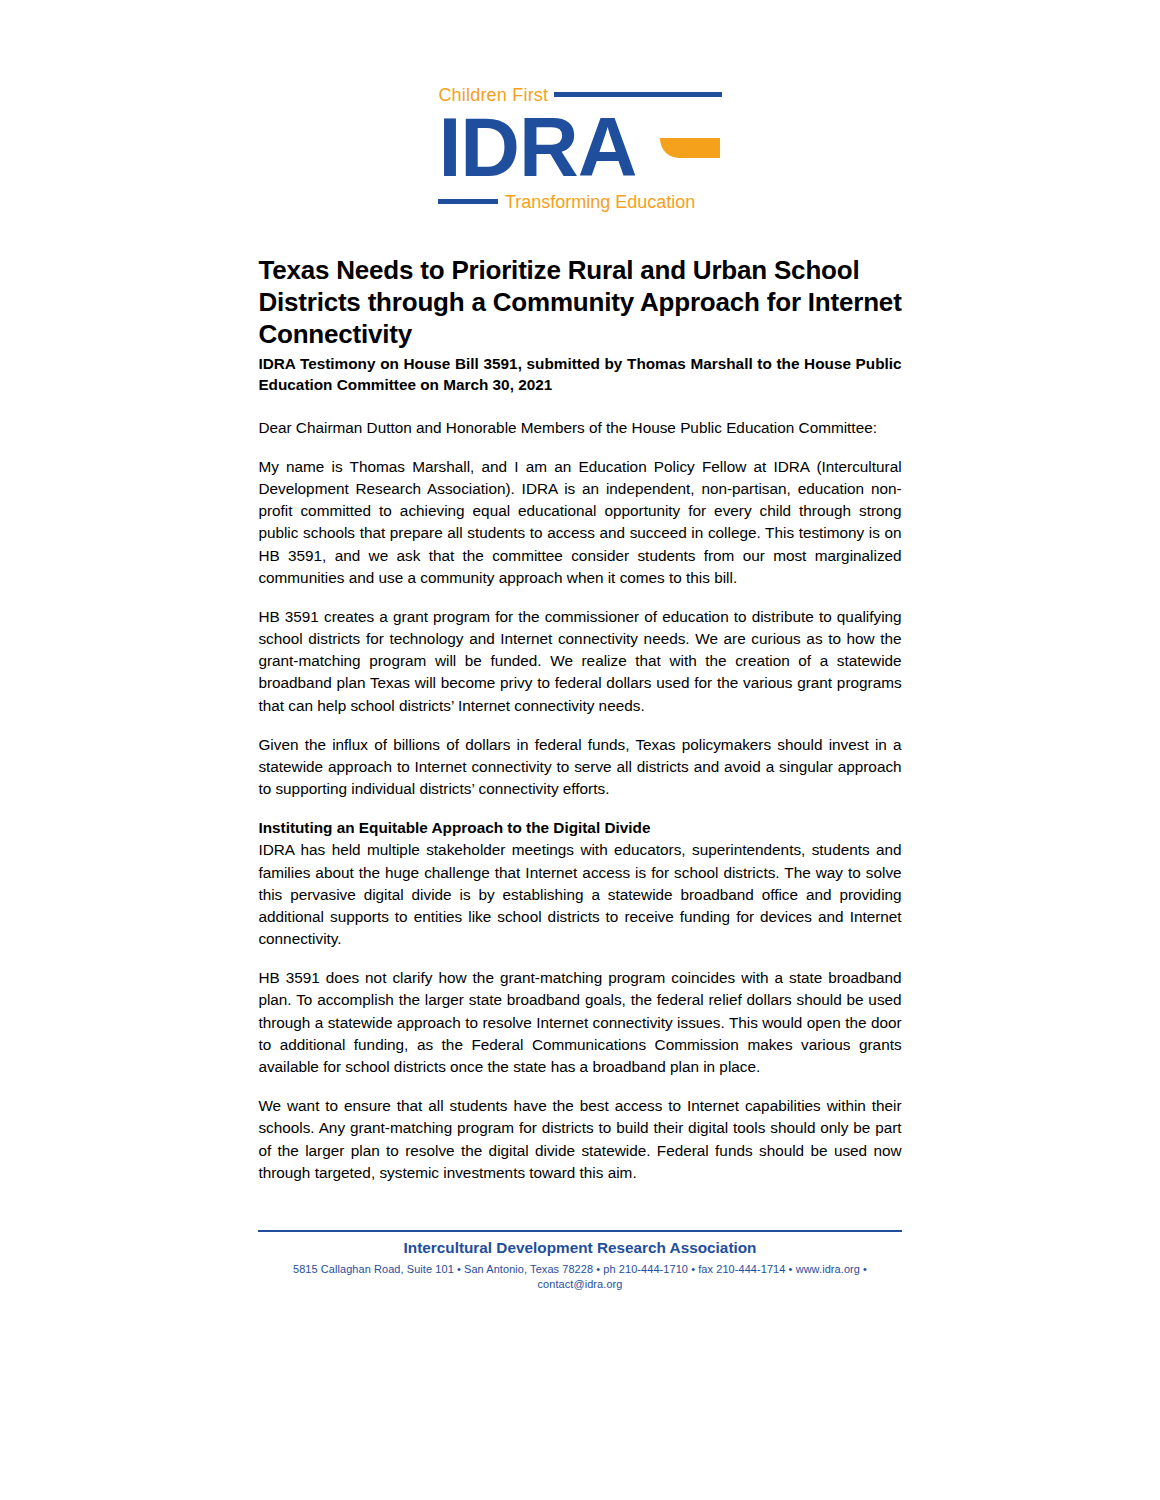Children First
IDRA
Transforming Education
Texas Needs to Prioritize Rural and Urban School Districts through a Community Approach for Internet Connectivity
IDRA Testimony on House Bill 3591, submitted by Thomas Marshall to the House Public Education Committee on March 30, 2021
Dear Chairman Dutton and Honorable Members of the House Public Education Committee:
My name is Thomas Marshall, and I am an Education Policy Fellow at IDRA (Intercultural Development Research Association). IDRA is an independent, non-partisan, education non-profit committed to achieving equal educational opportunity for every child through strong public schools that prepare all students to access and succeed in college. This testimony is on HB 3591, and we ask that the committee consider students from our most marginalized communities and use a community approach when it comes to this bill.
HB 3591 creates a grant program for the commissioner of education to distribute to qualifying school districts for technology and Internet connectivity needs. We are curious as to how the grant-matching program will be funded. We realize that with the creation of a statewide broadband plan Texas will become privy to federal dollars used for the various grant programs that can help school districts’ Internet connectivity needs.
Given the influx of billions of dollars in federal funds, Texas policymakers should invest in a statewide approach to Internet connectivity to serve all districts and avoid a singular approach to supporting individual districts’ connectivity efforts.
Instituting an Equitable Approach to the Digital Divide
IDRA has held multiple stakeholder meetings with educators, superintendents, students and families about the huge challenge that Internet access is for school districts. The way to solve this pervasive digital divide is by establishing a statewide broadband office and providing additional supports to entities like school districts to receive funding for devices and Internet connectivity.
HB 3591 does not clarify how the grant-matching program coincides with a state broadband plan. To accomplish the larger state broadband goals, the federal relief dollars should be used through a statewide approach to resolve Internet connectivity issues. This would open the door to additional funding, as the Federal Communications Commission makes various grants available for school districts once the state has a broadband plan in place.
We want to ensure that all students have the best access to Internet capabilities within their schools. Any grant-matching program for districts to build their digital tools should only be part of the larger plan to resolve the digital divide statewide. Federal funds should be used now through targeted, systemic investments toward this aim.
Intercultural Development Research Association
5815 Callaghan Road, Suite 101 • San Antonio, Texas 78228 • ph 210-444-1710 • fax 210-444-1714 • www.idra.org • contact@idra.org